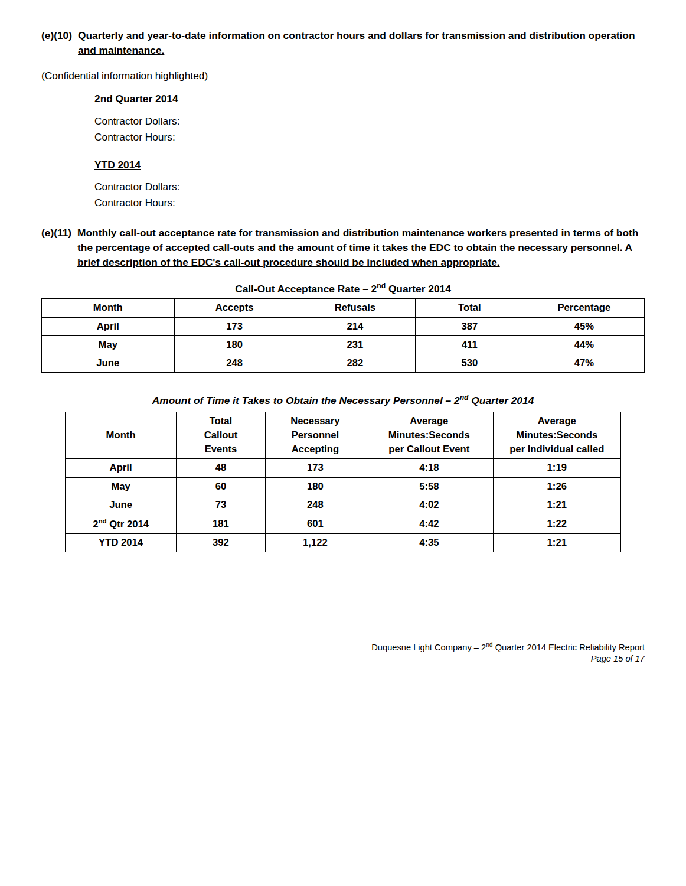(e)(10) Quarterly and year-to-date information on contractor hours and dollars for transmission and distribution operation and maintenance.
(Confidential information highlighted)
2nd Quarter 2014
Contractor Dollars:
Contractor Hours:
YTD 2014
Contractor Dollars:
Contractor Hours:
(e)(11) Monthly call-out acceptance rate for transmission and distribution maintenance workers presented in terms of both the percentage of accepted call-outs and the amount of time it takes the EDC to obtain the necessary personnel. A brief description of the EDC's call-out procedure should be included when appropriate.
Call-Out Acceptance Rate – 2nd Quarter 2014
| Month | Accepts | Refusals | Total | Percentage |
| --- | --- | --- | --- | --- |
| April | 173 | 214 | 387 | 45% |
| May | 180 | 231 | 411 | 44% |
| June | 248 | 282 | 530 | 47% |
Amount of Time it Takes to Obtain the Necessary Personnel – 2nd Quarter 2014
| Month | Total Callout Events | Necessary Personnel Accepting | Average Minutes:Seconds per Callout Event | Average Minutes:Seconds per Individual called |
| --- | --- | --- | --- | --- |
| April | 48 | 173 | 4:18 | 1:19 |
| May | 60 | 180 | 5:58 | 1:26 |
| June | 73 | 248 | 4:02 | 1:21 |
| 2 nd Qtr 2014 | 181 | 601 | 4:42 | 1:22 |
| YTD 2014 | 392 | 1,122 | 4:35 | 1:21 |
Duquesne Light Company – 2nd Quarter 2014 Electric Reliability Report
Page 15 of 17